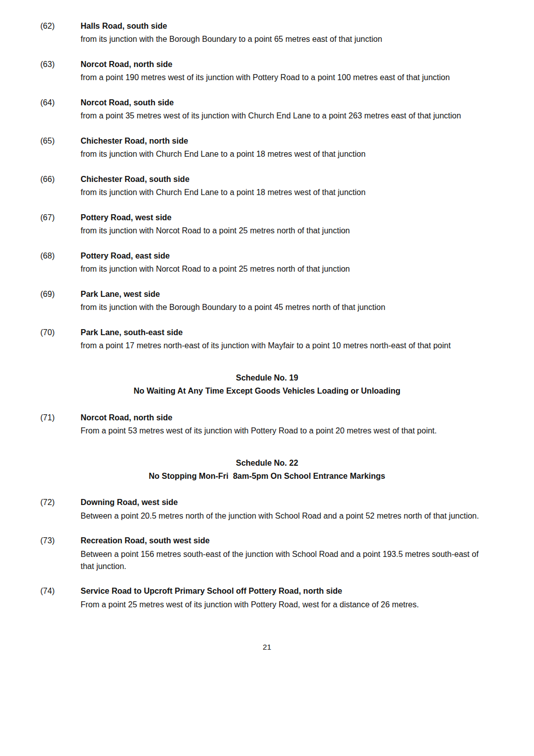(62)
Halls Road, south side
from its junction with the Borough Boundary to a point 65 metres east of that junction
(63)
Norcot Road, north side
from a point 190 metres west of its junction with Pottery Road to a point 100 metres east of that junction
(64)
Norcot Road, south side
from a point 35 metres west of its junction with Church End Lane to a point 263 metres east of that junction
(65)
Chichester Road, north side
from its junction with Church End Lane to a point 18 metres west of that junction
(66)
Chichester Road, south side
from its junction with Church End Lane to a point 18 metres west of that junction
(67)
Pottery Road, west side
from its junction with Norcot Road to a point 25 metres north of that junction
(68)
Pottery Road, east side
from its junction with Norcot Road to a point 25 metres north of that junction
(69)
Park Lane, west side
from its junction with the Borough Boundary to a point 45 metres north of that junction
(70)
Park Lane, south-east side
from a point 17 metres north-east of its junction with Mayfair to a point 10 metres north-east of that point
Schedule No. 19
No Waiting At Any Time Except Goods Vehicles Loading or Unloading
(71)
Norcot Road, north side
From a point 53 metres west of its junction with Pottery Road to a point 20 metres west of that point.
Schedule No. 22
No Stopping Mon-Fri 8am-5pm On School Entrance Markings
(72)
Downing Road, west side
Between a point 20.5 metres north of the junction with School Road and a point 52 metres north of that junction.
(73)
Recreation Road, south west side
Between a point 156 metres south-east of the junction with School Road and a point 193.5 metres south-east of that junction.
(74)
Service Road to Upcroft Primary School off Pottery Road, north side
From a point 25 metres west of its junction with Pottery Road, west for a distance of 26 metres.
21